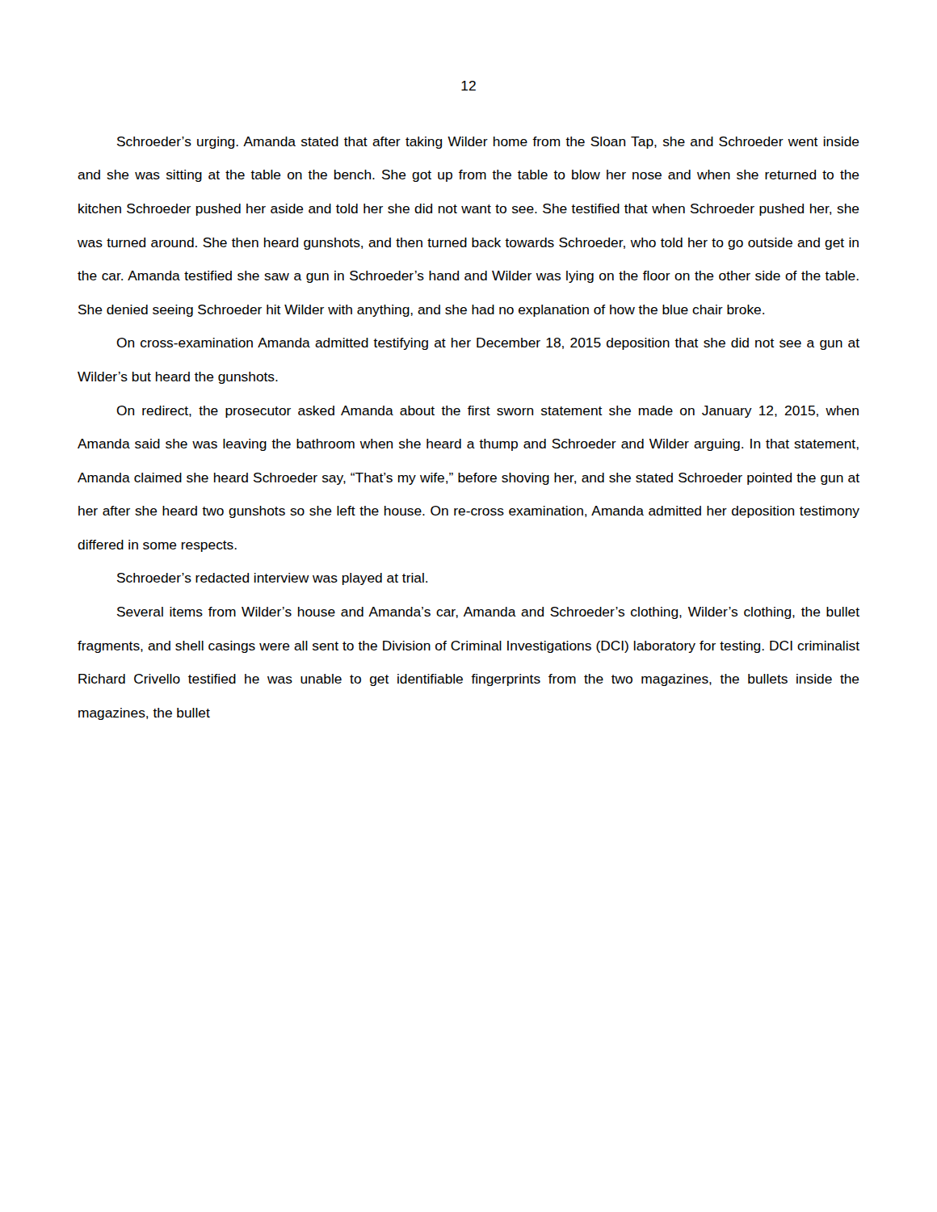12
Schroeder’s urging. Amanda stated that after taking Wilder home from the Sloan Tap, she and Schroeder went inside and she was sitting at the table on the bench. She got up from the table to blow her nose and when she returned to the kitchen Schroeder pushed her aside and told her she did not want to see. She testified that when Schroeder pushed her, she was turned around. She then heard gunshots, and then turned back towards Schroeder, who told her to go outside and get in the car. Amanda testified she saw a gun in Schroeder’s hand and Wilder was lying on the floor on the other side of the table. She denied seeing Schroeder hit Wilder with anything, and she had no explanation of how the blue chair broke.
On cross-examination Amanda admitted testifying at her December 18, 2015 deposition that she did not see a gun at Wilder’s but heard the gunshots.
On redirect, the prosecutor asked Amanda about the first sworn statement she made on January 12, 2015, when Amanda said she was leaving the bathroom when she heard a thump and Schroeder and Wilder arguing. In that statement, Amanda claimed she heard Schroeder say, “That’s my wife,” before shoving her, and she stated Schroeder pointed the gun at her after she heard two gunshots so she left the house. On re-cross examination, Amanda admitted her deposition testimony differed in some respects.
Schroeder’s redacted interview was played at trial.
Several items from Wilder’s house and Amanda’s car, Amanda and Schroeder’s clothing, Wilder’s clothing, the bullet fragments, and shell casings were all sent to the Division of Criminal Investigations (DCI) laboratory for testing. DCI criminalist Richard Crivello testified he was unable to get identifiable fingerprints from the two magazines, the bullets inside the magazines, the bullet